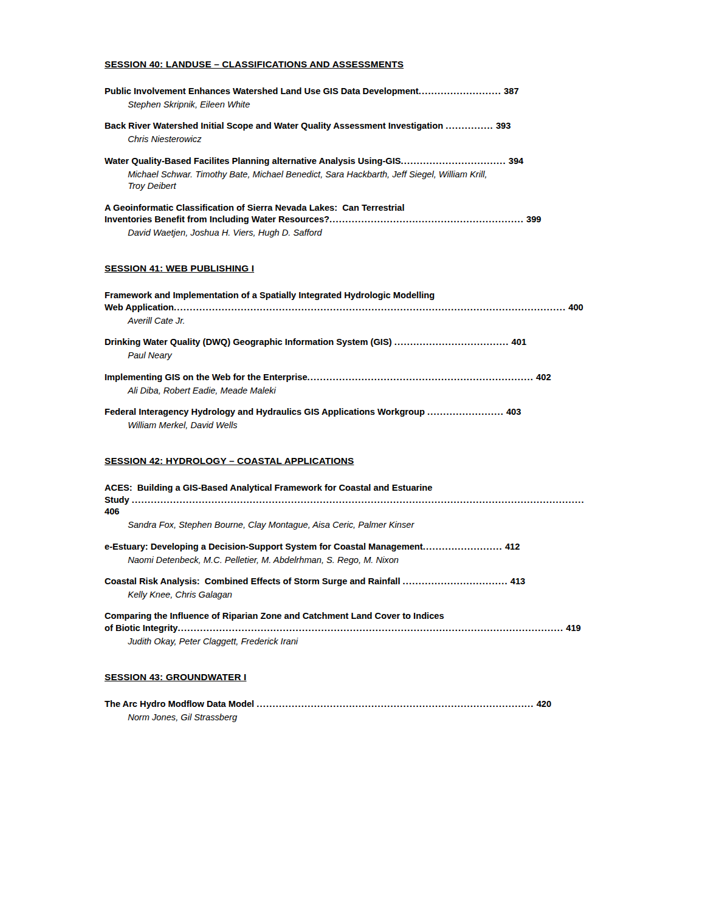SESSION 40: LANDUSE – CLASSIFICATIONS AND ASSESSMENTS
Public Involvement Enhances Watershed Land Use GIS Data Development.......................... 387 Stephen Skripnik, Eileen White
Back River Watershed Initial Scope and Water Quality Assessment Investigation ............... 393 Chris Niesterowicz
Water Quality-Based Facilites Planning alternative Analysis Using-GIS................................. 394 Michael Schwar. Timothy Bate, Michael Benedict, Sara Hackbarth, Jeff Siegel, William Krill,Troy Deibert
A Geoinformatic Classification of Sierra Nevada Lakes: Can Terrestrial
Inventories Benefit from Including Water Resources?............................................................. 399 David Waetjen, Joshua H. Viers, Hugh D. Safford
SESSION 41: WEB PUBLISHING I
Framework and Implementation of a Spatially Integrated Hydrologic Modelling
Web Application........................................................................................................................... 400 Averill Cate Jr.
Drinking Water Quality (DWQ) Geographic Information System (GIS) .................................... 401 Paul Neary
Implementing GIS on the Web for the Enterprise....................................................................... 402 Ali Diba, Robert Eadie, Meade Maleki
Federal Interagency Hydrology and Hydraulics GIS Applications Workgroup ........................ 403 William Merkel, David Wells
SESSION 42: HYDROLOGY – COASTAL APPLICATIONS
ACES: Building a GIS-Based Analytical Framework for Coastal and Estuarine
Study .............................................................................................................................................. 406 Sandra Fox, Stephen Bourne, Clay Montague, Aisa Ceric, Palmer Kinser
e-Estuary: Developing a Decision-Support System for Coastal Management......................... 412 Naomi Detenbeck, M.C. Pelletier, M. Abdelrhman, S. Rego, M. Nixon
Coastal Risk Analysis: Combined Effects of Storm Surge and Rainfall ................................. 413 Kelly Knee, Chris Galagan
Comparing the Influence of Riparian Zone and Catchment Land Cover to Indices
of Biotic Integrity......................................................................................................................... 419 Judith Okay, Peter Claggett, Frederick Irani
SESSION 43: GROUNDWATER I
The Arc Hydro Modflow Data Model ....................................................................................... 420 Norm Jones, Gil Strassberg